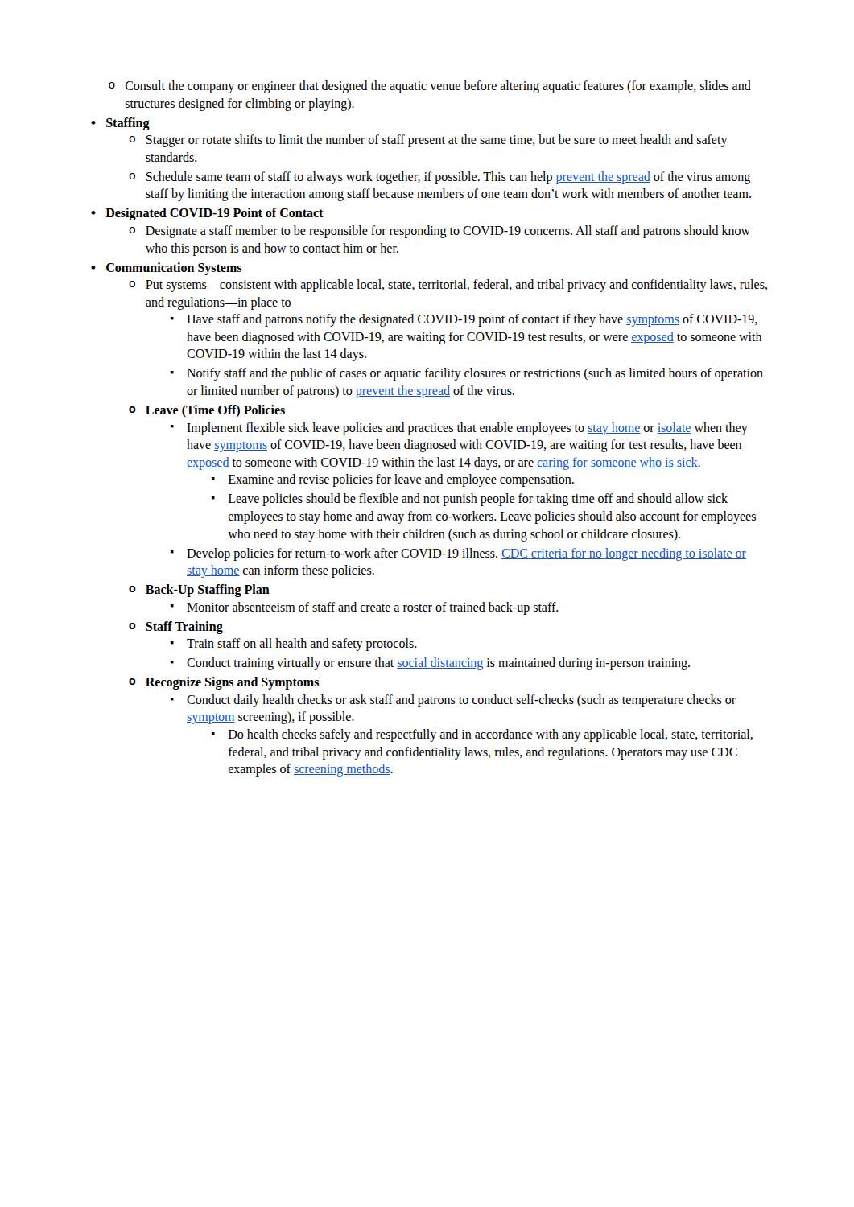Consult the company or engineer that designed the aquatic venue before altering aquatic features (for example, slides and structures designed for climbing or playing).
Staffing
Stagger or rotate shifts to limit the number of staff present at the same time, but be sure to meet health and safety standards.
Schedule same team of staff to always work together, if possible. This can help prevent the spread of the virus among staff by limiting the interaction among staff because members of one team don’t work with members of another team.
Designated COVID-19 Point of Contact
Designate a staff member to be responsible for responding to COVID-19 concerns. All staff and patrons should know who this person is and how to contact him or her.
Communication Systems
Put systems—consistent with applicable local, state, territorial, federal, and tribal privacy and confidentiality laws, rules, and regulations—in place to
Have staff and patrons notify the designated COVID-19 point of contact if they have symptoms of COVID-19, have been diagnosed with COVID-19, are waiting for COVID-19 test results, or were exposed to someone with COVID-19 within the last 14 days.
Notify staff and the public of cases or aquatic facility closures or restrictions (such as limited hours of operation or limited number of patrons) to prevent the spread of the virus.
Leave (Time Off) Policies
Implement flexible sick leave policies and practices that enable employees to stay home or isolate when they have symptoms of COVID-19, have been diagnosed with COVID-19, are waiting for test results, have been exposed to someone with COVID-19 within the last 14 days, or are caring for someone who is sick.
Examine and revise policies for leave and employee compensation.
Leave policies should be flexible and not punish people for taking time off and should allow sick employees to stay home and away from co-workers. Leave policies should also account for employees who need to stay home with their children (such as during school or childcare closures).
Develop policies for return-to-work after COVID-19 illness. CDC criteria for no longer needing to isolate or stay home can inform these policies.
Back-Up Staffing Plan
Monitor absenteeism of staff and create a roster of trained back-up staff.
Staff Training
Train staff on all health and safety protocols.
Conduct training virtually or ensure that social distancing is maintained during in-person training.
Recognize Signs and Symptoms
Conduct daily health checks or ask staff and patrons to conduct self-checks (such as temperature checks or symptom screening), if possible.
Do health checks safely and respectfully and in accordance with any applicable local, state, territorial, federal, and tribal privacy and confidentiality laws, rules, and regulations. Operators may use CDC examples of screening methods.